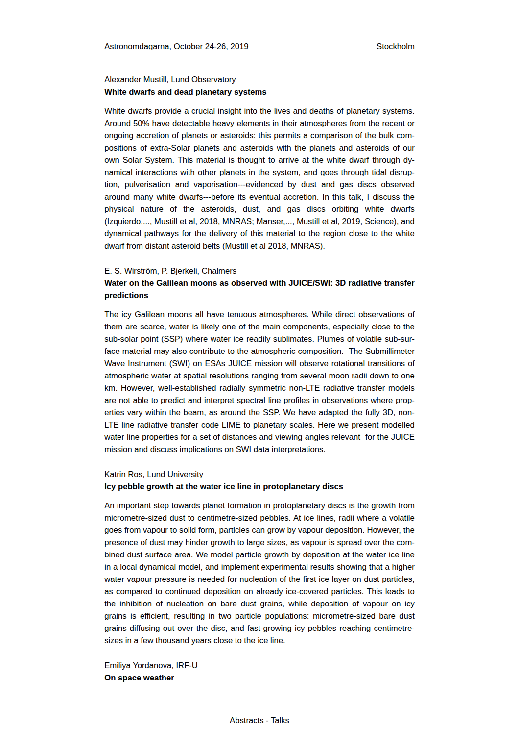Astronomdagarna, October 24-26, 2019 Stockholm
Alexander Mustill, Lund Observatory
White dwarfs and dead planetary systems
White dwarfs provide a crucial insight into the lives and deaths of planetary systems. Around 50% have detectable heavy elements in their atmospheres from the recent or ongoing accretion of planets or asteroids: this permits a comparison of the bulk compositions of extra-Solar planets and asteroids with the planets and asteroids of our own Solar System. This material is thought to arrive at the white dwarf through dynamical interactions with other planets in the system, and goes through tidal disruption, pulverisation and vaporisation---evidenced by dust and gas discs observed around many white dwarfs---before its eventual accretion. In this talk, I discuss the physical nature of the asteroids, dust, and gas discs orbiting white dwarfs (Izquierdo,..., Mustill et al, 2018, MNRAS; Manser,..., Mustill et al, 2019, Science), and dynamical pathways for the delivery of this material to the region close to the white dwarf from distant asteroid belts (Mustill et al 2018, MNRAS).
E. S. Wirström, P. Bjerkeli, Chalmers
Water on the Galilean moons as observed with JUICE/SWI: 3D radiative transfer predictions
The icy Galilean moons all have tenuous atmospheres. While direct observations of them are scarce, water is likely one of the main components, especially close to the sub-solar point (SSP) where water ice readily sublimates. Plumes of volatile sub-surface material may also contribute to the atmospheric composition. The Submillimeter Wave Instrument (SWI) on ESAs JUICE mission will observe rotational transitions of atmospheric water at spatial resolutions ranging from several moon radii down to one km. However, well-established radially symmetric non-LTE radiative transfer models are not able to predict and interpret spectral line profiles in observations where properties vary within the beam, as around the SSP. We have adapted the fully 3D, non-LTE line radiative transfer code LIME to planetary scales. Here we present modelled water line properties for a set of distances and viewing angles relevant for the JUICE mission and discuss implications on SWI data interpretations.
Katrin Ros, Lund University
Icy pebble growth at the water ice line in protoplanetary discs
An important step towards planet formation in protoplanetary discs is the growth from micrometre-sized dust to centimetre-sized pebbles. At ice lines, radii where a volatile goes from vapour to solid form, particles can grow by vapour deposition. However, the presence of dust may hinder growth to large sizes, as vapour is spread over the combined dust surface area. We model particle growth by deposition at the water ice line in a local dynamical model, and implement experimental results showing that a higher water vapour pressure is needed for nucleation of the first ice layer on dust particles, as compared to continued deposition on already ice-covered particles. This leads to the inhibition of nucleation on bare dust grains, while deposition of vapour on icy grains is efficient, resulting in two particle populations: micrometre-sized bare dust grains diffusing out over the disc, and fast-growing icy pebbles reaching centimetre-sizes in a few thousand years close to the ice line.
Emiliya Yordanova, IRF-U
On space weather
Abstracts - Talks